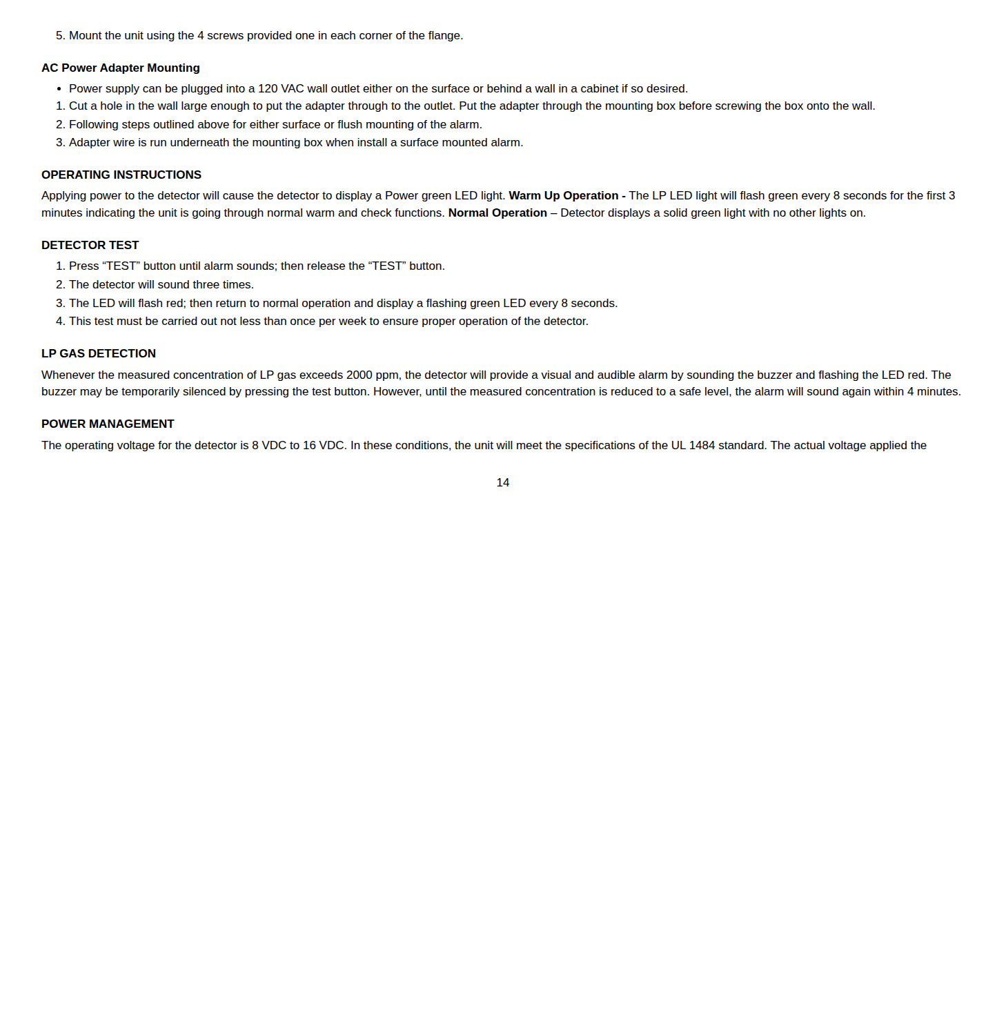Mount the unit using the 4 screws provided one in each corner of the flange.
AC Power Adapter Mounting
Power supply can be plugged into a 120 VAC wall outlet either on the surface or behind a wall in a cabinet if so desired.
Cut a hole in the wall large enough to put the adapter through to the outlet. Put the adapter through the mounting box before screwing the box onto the wall.
Following steps outlined above for either surface or flush mounting of the alarm.
Adapter wire is run underneath the mounting box when install a surface mounted alarm.
OPERATING INSTRUCTIONS
Applying power to the detector will cause the detector to display a Power green LED light. Warm Up Operation - The LP LED light will flash green every 8 seconds for the first 3 minutes indicating the unit is going through normal warm and check functions. Normal Operation – Detector displays a solid green light with no other lights on.
DETECTOR TEST
Press “TEST” button until alarm sounds; then release the “TEST” button.
The detector will sound three times.
The LED will flash red; then return to normal operation and display a flashing green LED every 8 seconds.
This test must be carried out not less than once per week to ensure proper operation of the detector.
LP GAS DETECTION
Whenever the measured concentration of LP gas exceeds 2000 ppm, the detector will provide a visual and audible alarm by sounding the buzzer and flashing the LED red. The buzzer may be temporarily silenced by pressing the test button. However, until the measured concentration is reduced to a safe level, the alarm will sound again within 4 minutes.
POWER MANAGEMENT
The operating voltage for the detector is 8 VDC to 16 VDC. In these conditions, the unit will meet the specifications of the UL 1484 standard. The actual voltage applied the
14